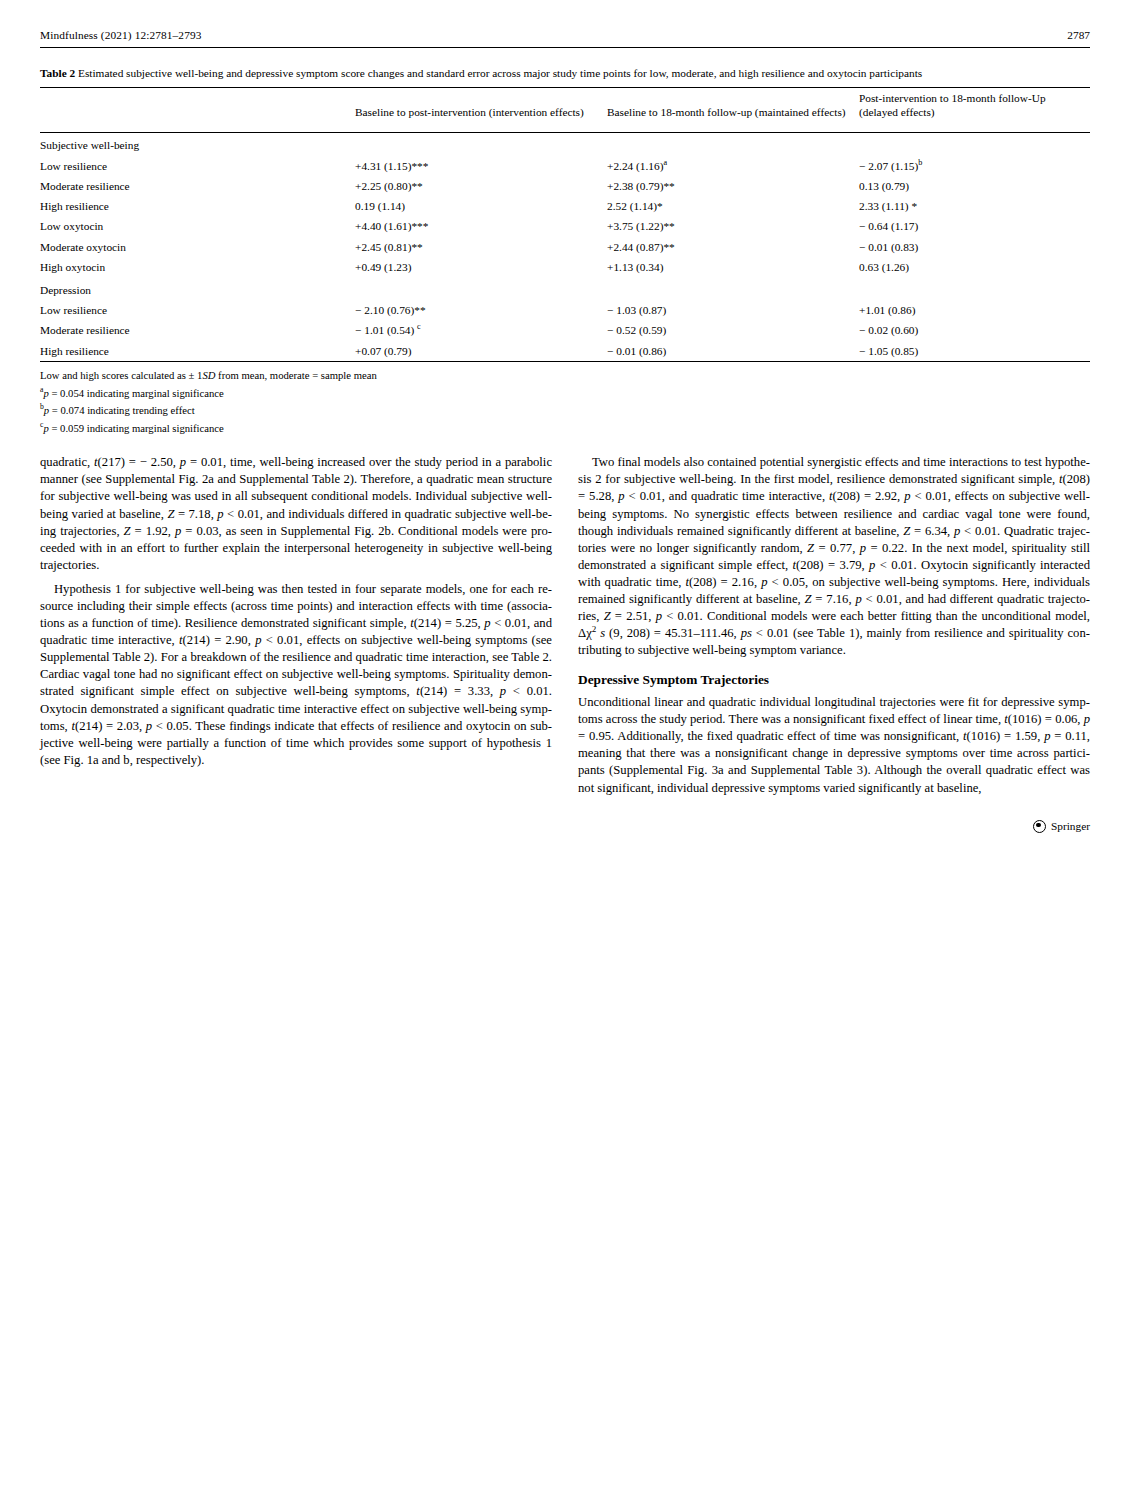Mindfulness (2021) 12:2781–2793 2787
Table 2 Estimated subjective well-being and depressive symptom score changes and standard error across major study time points for low, moderate, and high resilience and oxytocin participants
| | Baseline to post-intervention (intervention effects) | Baseline to 18-month follow-up (maintained effects) | Post-intervention to 18-month follow-Up (delayed effects) |
| --- | --- | --- | --- |
| Subjective well-being |
| Low resilience | +4.31 (1.15)*** | +2.24 (1.16) a | − 2.07 (1.15) b |
| Moderate resilience | +2.25 (0.80)** | +2.38 (0.79)** | 0.13 (0.79) |
| High resilience | 0.19 (1.14) | 2.52 (1.14)* | 2.33 (1.11) * |
| Low oxytocin | +4.40 (1.61)*** | +3.75 (1.22)** | − 0.64 (1.17) |
| Moderate oxytocin | +2.45 (0.81)** | +2.44 (0.87)** | − 0.01 (0.83) |
| High oxytocin | +0.49 (1.23) | +1.13 (0.34) | 0.63 (1.26) |
| Depression |
| Low resilience | − 2.10 (0.76)** | − 1.03 (0.87) | +1.01 (0.86) |
| Moderate resilience | − 1.01 (0.54) c | − 0.52 (0.59) | − 0.02 (0.60) |
| High resilience | +0.07 (0.79) | − 0.01 (0.86) | − 1.05 (0.85) |
Low and high scores calculated as ± 1SD from mean, moderate = sample mean
ap = 0.054 indicating marginal significance
bp = 0.074 indicating trending effect
cp = 0.059 indicating marginal significance
quadratic, t(217) = − 2.50, p = 0.01, time, well-being increased over the study period in a parabolic manner (see Supplemental Fig. 2a and Supplemental Table 2). Therefore, a quadratic mean structure for subjective well-being was used in all subsequent conditional models. Individual subjective well-being varied at baseline, Z = 7.18, p < 0.01, and individuals differed in quadratic subjective well-being trajectories, Z = 1.92, p = 0.03, as seen in Supplemental Fig. 2b. Conditional models were proceeded with in an effort to further explain the interpersonal heterogeneity in subjective well-being trajectories.
Hypothesis 1 for subjective well-being was then tested in four separate models, one for each resource including their simple effects (across time points) and interaction effects with time (associations as a function of time). Resilience demonstrated significant simple, t(214) = 5.25, p < 0.01, and quadratic time interactive, t(214) = 2.90, p < 0.01, effects on subjective well-being symptoms (see Supplemental Table 2). For a breakdown of the resilience and quadratic time interaction, see Table 2. Cardiac vagal tone had no significant effect on subjective well-being symptoms. Spirituality demonstrated significant simple effect on subjective well-being symptoms, t(214) = 3.33, p < 0.01. Oxytocin demonstrated a significant quadratic time interactive effect on subjective well-being symptoms, t(214) = 2.03, p < 0.05. These findings indicate that effects of resilience and oxytocin on subjective well-being were partially a function of time which provides some support of hypothesis 1 (see Fig. 1a and b, respectively).
Two final models also contained potential synergistic effects and time interactions to test hypothesis 2 for subjective well-being. In the first model, resilience demonstrated significant simple, t(208) = 5.28, p < 0.01, and quadratic time interactive, t(208) = 2.92, p < 0.01, effects on subjective well-being symptoms. No synergistic effects between resilience and cardiac vagal tone were found, though individuals remained significantly different at baseline, Z = 6.34, p < 0.01. Quadratic trajectories were no longer significantly random, Z = 0.77, p = 0.22. In the next model, spirituality still demonstrated a significant simple effect, t(208) = 3.79, p < 0.01. Oxytocin significantly interacted with quadratic time, t(208) = 2.16, p < 0.05, on subjective well-being symptoms. Here, individuals remained significantly different at baseline, Z = 7.16, p < 0.01, and had different quadratic trajectories, Z = 2.51, p < 0.01. Conditional models were each better fitting than the unconditional model, Δχ2 s (9, 208) = 45.31–111.46, ps < 0.01 (see Table 1), mainly from resilience and spirituality contributing to subjective well-being symptom variance.
Depressive Symptom Trajectories
Unconditional linear and quadratic individual longitudinal trajectories were fit for depressive symptoms across the study period. There was a nonsignificant fixed effect of linear time, t(1016) = 0.06, p = 0.95. Additionally, the fixed quadratic effect of time was nonsignificant, t(1016) = 1.59, p = 0.11, meaning that there was a nonsignificant change in depressive symptoms over time across participants (Supplemental Fig. 3a and Supplemental Table 3). Although the overall quadratic effect was not significant, individual depressive symptoms varied significantly at baseline,
Springer